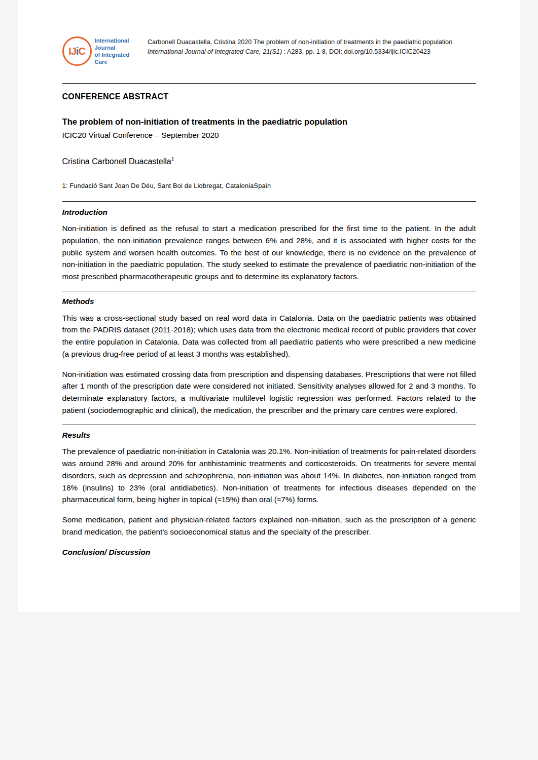IJi C
International Journal
of Integrated Care
Carbonell Duacastella, Cristina 2020 The problem of non-initiation of treatments in the paediatric population International Journal of Integrated Care, 21(S1) : A283, pp. 1-8, DOI: doi.org/10.5334/ijic.ICIC20423
CONFERENCE ABSTRACT
The problem of non-initiation of treatments in the paediatric population
ICIC20 Virtual Conference – September 2020
Cristina Carbonell Duacastella1
1: Fundació Sant Joan De Déu, Sant Boi de Llobregat, CataloniaSpain
Introduction
Non-initiation is defined as the refusal to start a medication prescribed for the first time to the patient. In the adult population, the non-initiation prevalence ranges between 6% and 28%, and it is associated with higher costs for the public system and worsen health outcomes. To the best of our knowledge, there is no evidence on the prevalence of non-initiation in the paediatric population. The study seeked to estimate the prevalence of paediatric non-initiation of the most prescribed pharmacotherapeutic groups and to determine its explanatory factors.
Methods
This was a cross-sectional study based on real word data in Catalonia. Data on the paediatric patients was obtained from the PADRIS dataset (2011-2018); which uses data from the electronic medical record of public providers that cover the entire population in Catalonia. Data was collected from all paediatric patients who were prescribed a new medicine (a previous drug-free period of at least 3 months was established).
Non-initiation was estimated crossing data from prescription and dispensing databases. Prescriptions that were not filled after 1 month of the prescription date were considered not initiated. Sensitivity analyses allowed for 2 and 3 months. To determinate explanatory factors, a multivariate multilevel logistic regression was performed. Factors related to the patient (sociodemographic and clinical), the medication, the prescriber and the primary care centres were explored.
Results
The prevalence of paediatric non-initiation in Catalonia was 20.1%. Non-initiation of treatments for pain-related disorders was around 28% and around 20% for antihistaminic treatments and corticosteroids. On treatments for severe mental disorders, such as depression and schizophrenia, non-initiation was about 14%. In diabetes, non-initiation ranged from 18% (insulins) to 23% (oral antidiabetics). Non-initiation of treatments for infectious diseases depended on the pharmaceutical form, being higher in topical (≈15%) than oral (≈7%) forms.
Some medication, patient and physician-related factors explained non-initiation, such as the prescription of a generic brand medication, the patient’s socioeconomical status and the specialty of the prescriber.
Conclusion/ Discussion